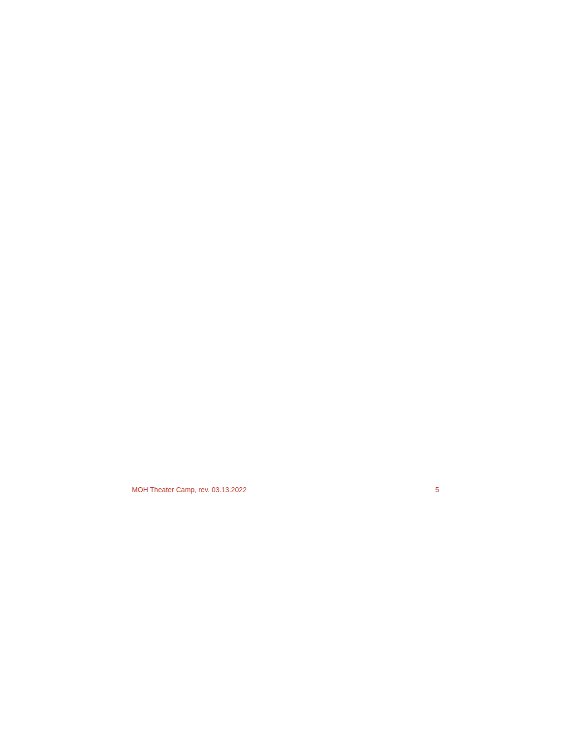MOH Theater Camp, rev. 03.13.2022 5